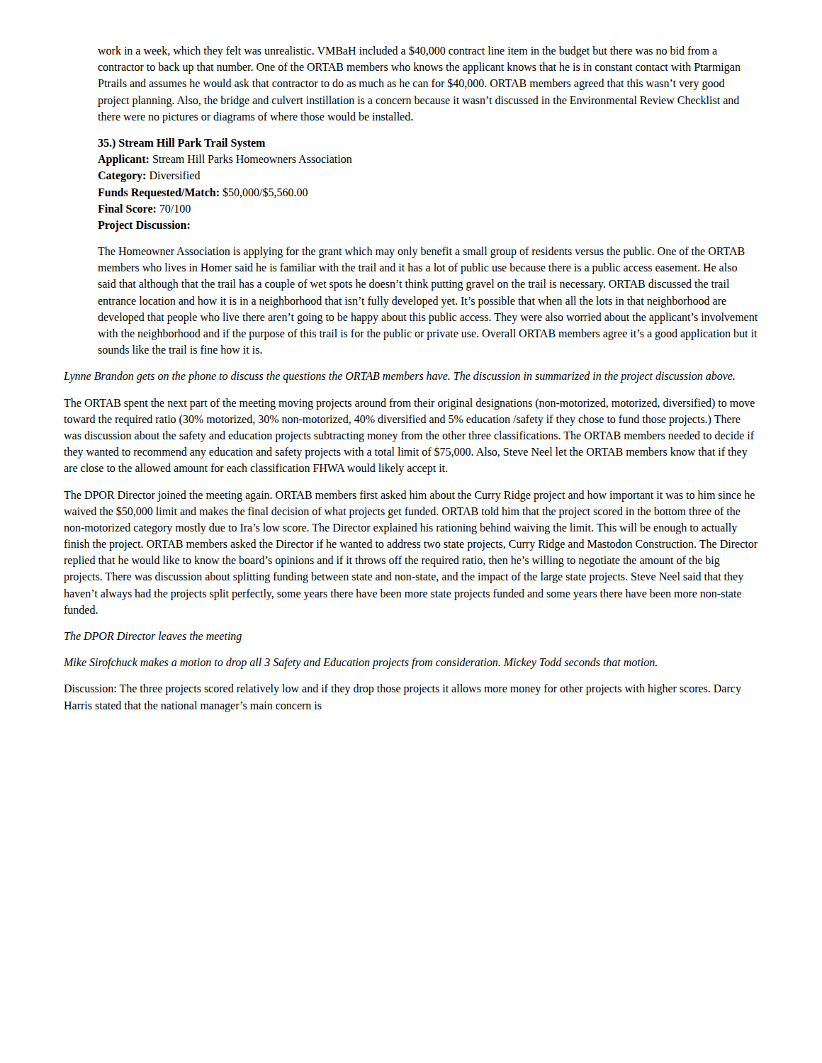work in a week, which they felt was unrealistic. VMBaH included a $40,000 contract line item in the budget but there was no bid from a contractor to back up that number. One of the ORTAB members who knows the applicant knows that he is in constant contact with Ptarmigan Ptrails and assumes he would ask that contractor to do as much as he can for $40,000. ORTAB members agreed that this wasn’t very good project planning. Also, the bridge and culvert instillation is a concern because it wasn’t discussed in the Environmental Review Checklist and there were no pictures or diagrams of where those would be installed.
35.) Stream Hill Park Trail System
Applicant: Stream Hill Parks Homeowners Association
Category: Diversified
Funds Requested/Match: $50,000/$5,560.00
Final Score: 70/100
Project Discussion:
The Homeowner Association is applying for the grant which may only benefit a small group of residents versus the public. One of the ORTAB members who lives in Homer said he is familiar with the trail and it has a lot of public use because there is a public access easement. He also said that although that the trail has a couple of wet spots he doesn’t think putting gravel on the trail is necessary. ORTAB discussed the trail entrance location and how it is in a neighborhood that isn’t fully developed yet. It’s possible that when all the lots in that neighborhood are developed that people who live there aren’t going to be happy about this public access. They were also worried about the applicant’s involvement with the neighborhood and if the purpose of this trail is for the public or private use. Overall ORTAB members agree it’s a good application but it sounds like the trail is fine how it is.
Lynne Brandon gets on the phone to discuss the questions the ORTAB members have. The discussion in summarized in the project discussion above.
The ORTAB spent the next part of the meeting moving projects around from their original designations (non-motorized, motorized, diversified) to move toward the required ratio (30% motorized, 30% non-motorized, 40% diversified and 5% education /safety if they chose to fund those projects.) There was discussion about the safety and education projects subtracting money from the other three classifications. The ORTAB members needed to decide if they wanted to recommend any education and safety projects with a total limit of $75,000. Also, Steve Neel let the ORTAB members know that if they are close to the allowed amount for each classification FHWA would likely accept it.
The DPOR Director joined the meeting again. ORTAB members first asked him about the Curry Ridge project and how important it was to him since he waived the $50,000 limit and makes the final decision of what projects get funded. ORTAB told him that the project scored in the bottom three of the non-motorized category mostly due to Ira’s low score. The Director explained his rationing behind waiving the limit. This will be enough to actually finish the project. ORTAB members asked the Director if he wanted to address two state projects, Curry Ridge and Mastodon Construction. The Director replied that he would like to know the board’s opinions and if it throws off the required ratio, then he’s willing to negotiate the amount of the big projects. There was discussion about splitting funding between state and non-state, and the impact of the large state projects. Steve Neel said that they haven’t always had the projects split perfectly, some years there have been more state projects funded and some years there have been more non-state funded.
The DPOR Director leaves the meeting
Mike Sirofchuck makes a motion to drop all 3 Safety and Education projects from consideration. Mickey Todd seconds that motion.
Discussion: The three projects scored relatively low and if they drop those projects it allows more money for other projects with higher scores. Darcy Harris stated that the national manager’s main concern is